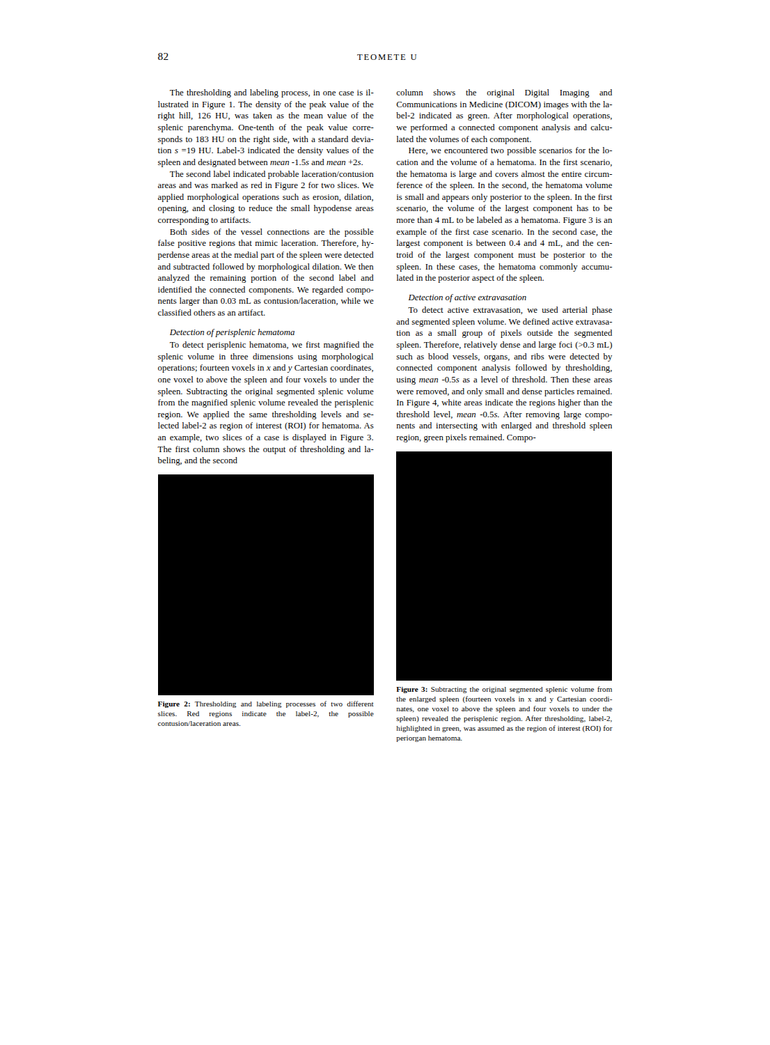82
Teomete U
The thresholding and labeling process, in one case is illustrated in Figure 1. The density of the peak value of the right hill, 126 HU, was taken as the mean value of the splenic parenchyma. One-tenth of the peak value corresponds to 183 HU on the right side, with a standard deviation s =19 HU. Label-3 indicated the density values of the spleen and designated between mean -1.5s and mean +2s.
The second label indicated probable laceration/contusion areas and was marked as red in Figure 2 for two slices. We applied morphological operations such as erosion, dilation, opening, and closing to reduce the small hypodense areas corresponding to artifacts.
Both sides of the vessel connections are the possible false positive regions that mimic laceration. Therefore, hyperdense areas at the medial part of the spleen were detected and subtracted followed by morphological dilation. We then analyzed the remaining portion of the second label and identified the connected components. We regarded components larger than 0.03 mL as contusion/laceration, while we classified others as an artifact.
Detection of perisplenic hematoma
To detect perisplenic hematoma, we first magnified the splenic volume in three dimensions using morphological operations; fourteen voxels in x and y Cartesian coordinates, one voxel to above the spleen and four voxels to under the spleen. Subtracting the original segmented splenic volume from the magnified splenic volume revealed the perisplenic region. We applied the same thresholding levels and selected label-2 as region of interest (ROI) for hematoma. As an example, two slices of a case is displayed in Figure 3. The first column shows the output of thresholding and labeling, and the second
Figure 2: Thresholding and labeling processes of two different slices. Red regions indicate the label-2, the possible contusion/laceration areas.
column shows the original Digital Imaging and Communications in Medicine (DICOM) images with the label-2 indicated as green. After morphological operations, we performed a connected component analysis and calculated the volumes of each component.
Here, we encountered two possible scenarios for the location and the volume of a hematoma. In the first scenario, the hematoma is large and covers almost the entire circumference of the spleen. In the second, the hematoma volume is small and appears only posterior to the spleen. In the first scenario, the volume of the largest component has to be more than 4 mL to be labeled as a hematoma. Figure 3 is an example of the first case scenario. In the second case, the largest component is between 0.4 and 4 mL, and the centroid of the largest component must be posterior to the spleen. In these cases, the hematoma commonly accumulated in the posterior aspect of the spleen.
Detection of active extravasation
To detect active extravasation, we used arterial phase and segmented spleen volume. We defined active extravasation as a small group of pixels outside the segmented spleen. Therefore, relatively dense and large foci (>0.3 mL) such as blood vessels, organs, and ribs were detected by connected component analysis followed by thresholding, using mean -0.5s as a level of threshold. Then these areas were removed, and only small and dense particles remained. In Figure 4, white areas indicate the regions higher than the threshold level, mean -0.5s. After removing large components and intersecting with enlarged and threshold spleen region, green pixels remained. Compo-
Figure 3: Subtracting the original segmented splenic volume from the enlarged spleen (fourteen voxels in x and y Cartesian coordinates, one voxel to above the spleen and four voxels to under the spleen) revealed the perisplenic region. After thresholding, label-2, highlighted in green, was assumed as the region of interest (ROI) for periorgan hematoma.